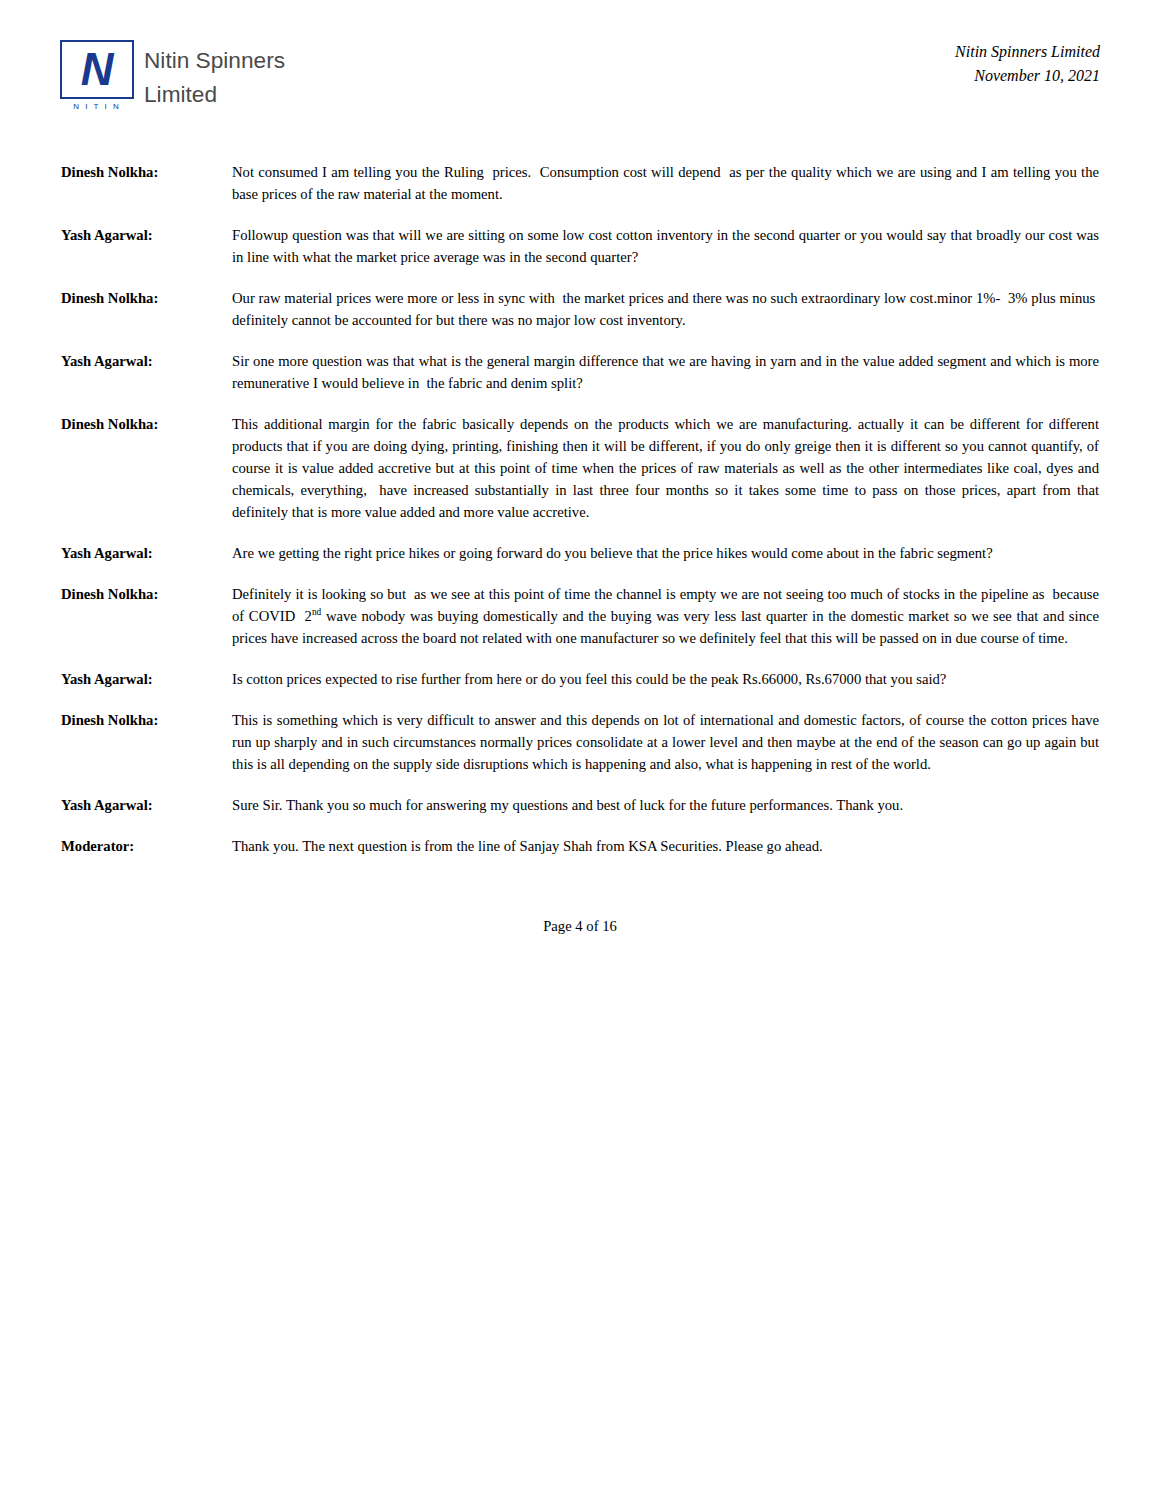N
N I T I N
Nitin Spinners Limited
Nitin Spinners Limited
November 10, 2021
| Dinesh Nolkha: | Not consumed I am telling you the Ruling prices. Consumption cost will depend as per the quality which we are using and I am telling you the base prices of the raw material at the moment. |
| Yash Agarwal: | Followup question was that will we are sitting on some low cost cotton inventory in the second quarter or you would say that broadly our cost was in line with what the market price average was in the second quarter? |
| Dinesh Nolkha: | Our raw material prices were more or less in sync with the market prices and there was no such extraordinary low cost.minor 1%- 3% plus minus definitely cannot be accounted for but there was no major low cost inventory. |
| Yash Agarwal: | Sir one more question was that what is the general margin difference that we are having in yarn and in the value added segment and which is more remunerative I would believe in the fabric and denim split? |
| Dinesh Nolkha: | This additional margin for the fabric basically depends on the products which we are manufacturing. actually it can be different for different products that if you are doing dying, printing, finishing then it will be different, if you do only greige then it is different so you cannot quantify, of course it is value added accretive but at this point of time when the prices of raw materials as well as the other intermediates like coal, dyes and chemicals, everything, have increased substantially in last three four months so it takes some time to pass on those prices, apart from that definitely that is more value added and more value accretive. |
| Yash Agarwal: | Are we getting the right price hikes or going forward do you believe that the price hikes would come about in the fabric segment? |
| Dinesh Nolkha: | Definitely it is looking so but as we see at this point of time the channel is empty we are not seeing too much of stocks in the pipeline as because of COVID 2 nd wave nobody was buying domestically and the buying was very less last quarter in the domestic market so we see that and since prices have increased across the board not related with one manufacturer so we definitely feel that this will be passed on in due course of time. |
| Yash Agarwal: | Is cotton prices expected to rise further from here or do you feel this could be the peak Rs.66000, Rs.67000 that you said? |
| Dinesh Nolkha: | This is something which is very difficult to answer and this depends on lot of international and domestic factors, of course the cotton prices have run up sharply and in such circumstances normally prices consolidate at a lower level and then maybe at the end of the season can go up again but this is all depending on the supply side disruptions which is happening and also, what is happening in rest of the world. |
| Yash Agarwal: | Sure Sir. Thank you so much for answering my questions and best of luck for the future performances. Thank you. |
| Moderator: | Thank you. The next question is from the line of Sanjay Shah from KSA Securities. Please go ahead. |
Page 4 of 16